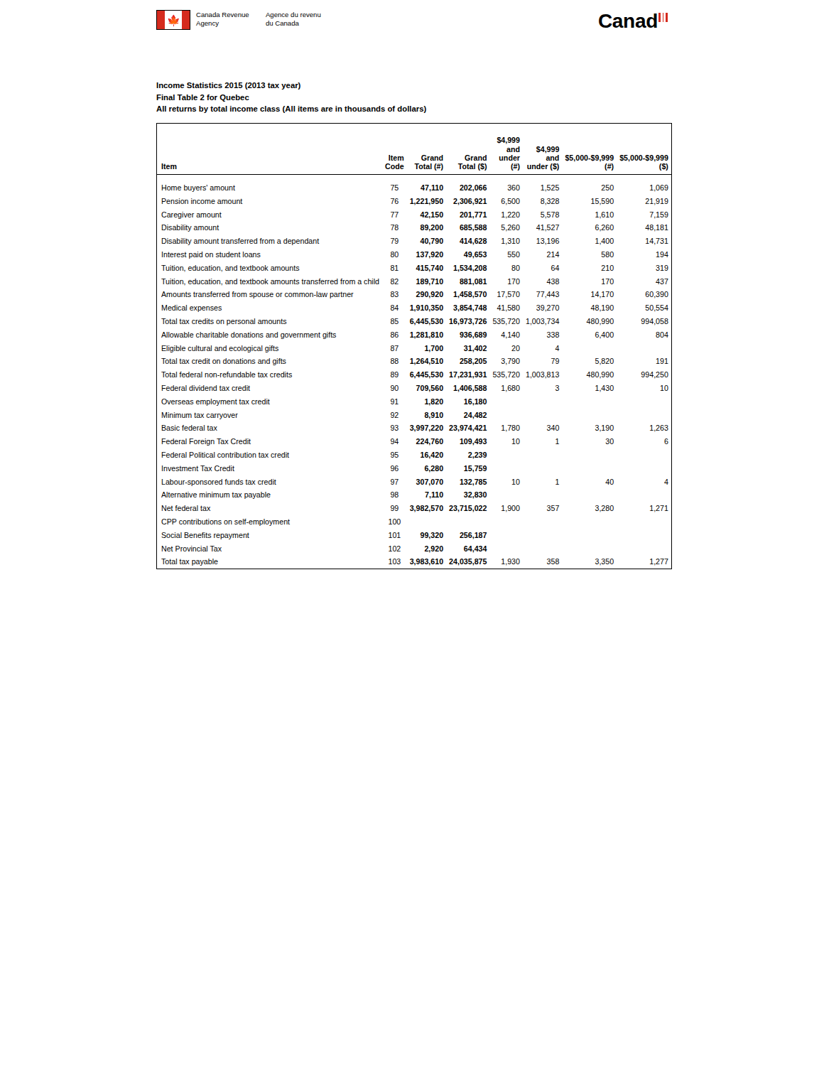🍁
Canada Revenue Agence du revenu
Agency du Canada
Canad
Income Statistics 2015 (2013 tax year)
Final Table 2 for Quebec
All returns by total income class (All items are in thousands of dollars)
| Item | Item Code | Grand Total (#) | Grand Total ($) | $4,999 and under (#) | $4,999 and under ($) | $5,000-$9,999 (#) | $5,000-$9,999 ($) |
| --- | --- | --- | --- | --- | --- | --- | --- |
| Home buyers' amount | 75 | 47,110 | 202,066 | 360 | 1,525 | 250 | 1,069 |
| Pension income amount | 76 | 1,221,950 | 2,306,921 | 6,500 | 8,328 | 15,590 | 21,919 |
| Caregiver amount | 77 | 42,150 | 201,771 | 1,220 | 5,578 | 1,610 | 7,159 |
| Disability amount | 78 | 89,200 | 685,588 | 5,260 | 41,527 | 6,260 | 48,181 |
| Disability amount transferred from a dependant | 79 | 40,790 | 414,628 | 1,310 | 13,196 | 1,400 | 14,731 |
| Interest paid on student loans | 80 | 137,920 | 49,653 | 550 | 214 | 580 | 194 |
| Tuition, education, and textbook amounts | 81 | 415,740 | 1,534,208 | 80 | 64 | 210 | 319 |
| Tuition, education, and textbook amounts transferred from a child | 82 | 189,710 | 881,081 | 170 | 438 | 170 | 437 |
| Amounts transferred from spouse or common-law partner | 83 | 290,920 | 1,458,570 | 17,570 | 77,443 | 14,170 | 60,390 |
| Medical expenses | 84 | 1,910,350 | 3,854,748 | 41,580 | 39,270 | 48,190 | 50,554 |
| Total tax credits on personal amounts | 85 | 6,445,530 | 16,973,726 | 535,720 | 1,003,734 | 480,990 | 994,058 |
| Allowable charitable donations and government gifts | 86 | 1,281,810 | 936,689 | 4,140 | 338 | 6,400 | 804 |
| Eligible cultural and ecological gifts | 87 | 1,700 | 31,402 | 20 | 4 | | |
| Total tax credit on donations and gifts | 88 | 1,264,510 | 258,205 | 3,790 | 79 | 5,820 | 191 |
| Total federal non-refundable tax credits | 89 | 6,445,530 | 17,231,931 | 535,720 | 1,003,813 | 480,990 | 994,250 |
| Federal dividend tax credit | 90 | 709,560 | 1,406,588 | 1,680 | 3 | 1,430 | 10 |
| Overseas employment tax credit | 91 | 1,820 | 16,180 | | | | |
| Minimum tax carryover | 92 | 8,910 | 24,482 | | | | |
| Basic federal tax | 93 | 3,997,220 | 23,974,421 | 1,780 | 340 | 3,190 | 1,263 |
| Federal Foreign Tax Credit | 94 | 224,760 | 109,493 | 10 | 1 | 30 | 6 |
| Federal Political contribution tax credit | 95 | 16,420 | 2,239 | | | | |
| Investment Tax Credit | 96 | 6,280 | 15,759 | | | | |
| Labour-sponsored funds tax credit | 97 | 307,070 | 132,785 | 10 | 1 | 40 | 4 |
| Alternative minimum tax payable | 98 | 7,110 | 32,830 | | | | |
| Net federal tax | 99 | 3,982,570 | 23,715,022 | 1,900 | 357 | 3,280 | 1,271 |
| CPP contributions on self-employment | 100 | | | | | | |
| Social Benefits repayment | 101 | 99,320 | 256,187 | | | | |
| Net Provincial Tax | 102 | 2,920 | 64,434 | | | | |
| Total tax payable | 103 | 3,983,610 | 24,035,875 | 1,930 | 358 | 3,350 | 1,277 |